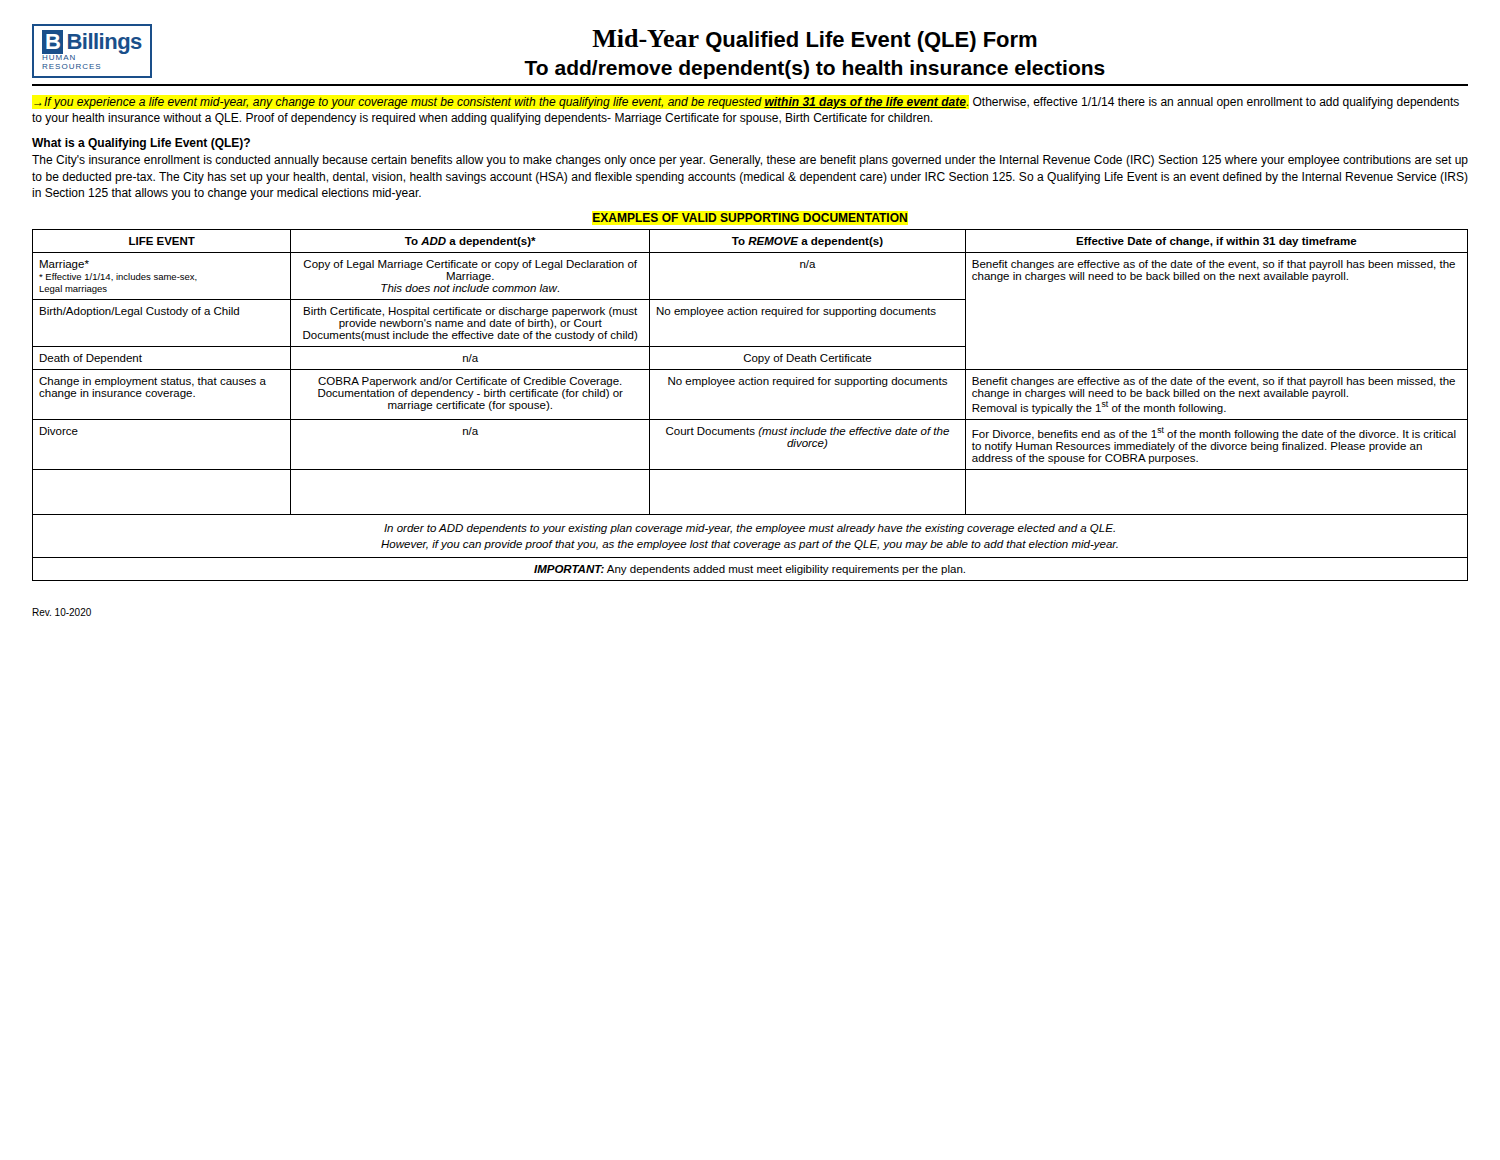BBillings
HUMAN
RESOURCES
Mid-Year Qualified Life Event (QLE) Form
To add/remove dependent(s) to health insurance elections
→If you experience a life event mid-year, any change to your coverage must be consistent with the qualifying life event, and be requested within 31 days of the life event date. Otherwise, effective 1/1/14 there is an annual open enrollment to add qualifying dependents to your health insurance without a QLE. Proof of dependency is required when adding qualifying dependents- Marriage Certificate for spouse, Birth Certificate for children.
What is a Qualifying Life Event (QLE)?
The City's insurance enrollment is conducted annually because certain benefits allow you to make changes only once per year. Generally, these are benefit plans governed under the Internal Revenue Code (IRC) Section 125 where your employee contributions are set up to be deducted pre-tax. The City has set up your health, dental, vision, health savings account (HSA) and flexible spending accounts (medical & dependent care) under IRC Section 125. So a Qualifying Life Event is an event defined by the Internal Revenue Service (IRS) in Section 125 that allows you to change your medical elections mid-year.
EXAMPLES OF VALID SUPPORTING DOCUMENTATION
| LIFE EVENT | To ADD a dependent(s)* | To REMOVE a dependent(s) | Effective Date of change, if within 31 day timeframe |
| --- | --- | --- | --- |
| Marriage* * Effective 1/1/14, includes same-sex, Legal marriages | Copy of Legal Marriage Certificate or copy of Legal Declaration of Marriage. This does not include common law . | n/a | Benefit changes are effective as of the date of the event, so if that payroll has been missed, the change in charges will need to be back billed on the next available payroll. |
| Birth/Adoption/Legal Custody of a Child | Birth Certificate, Hospital certificate or discharge paperwork (must provide newborn's name and date of birth), or Court Documents(must include the effective date of the custody of child) | No employee action required for supporting documents |
| Death of Dependent | n/a | Copy of Death Certificate |
| Change in employment status, that causes a change in insurance coverage. | COBRA Paperwork and/or Certificate of Credible Coverage. Documentation of dependency - birth certificate (for child) or marriage certificate (for spouse). | No employee action required for supporting documents | Benefit changes are effective as of the date of the event, so if that payroll has been missed, the change in charges will need to be back billed on the next available payroll. Removal is typically the 1 st of the month following. |
| Divorce | n/a | Court Documents (must include the effective date of the divorce) | For Divorce, benefits end as of the 1 st of the month following the date of the divorce. It is critical to notify Human Resources immediately of the divorce being finalized. Please provide an address of the spouse for COBRA purposes. |
| In order to ADD dependents to your existing plan coverage mid-year, the employee must already have the existing coverage elected and a QLE. However, if you can provide proof that you, as the employee lost that coverage as part of the QLE, you may be able to add that election mid-year. |
| IMPORTANT: Any dependents added must meet eligibility requirements per the plan. |
Rev. 10-2020